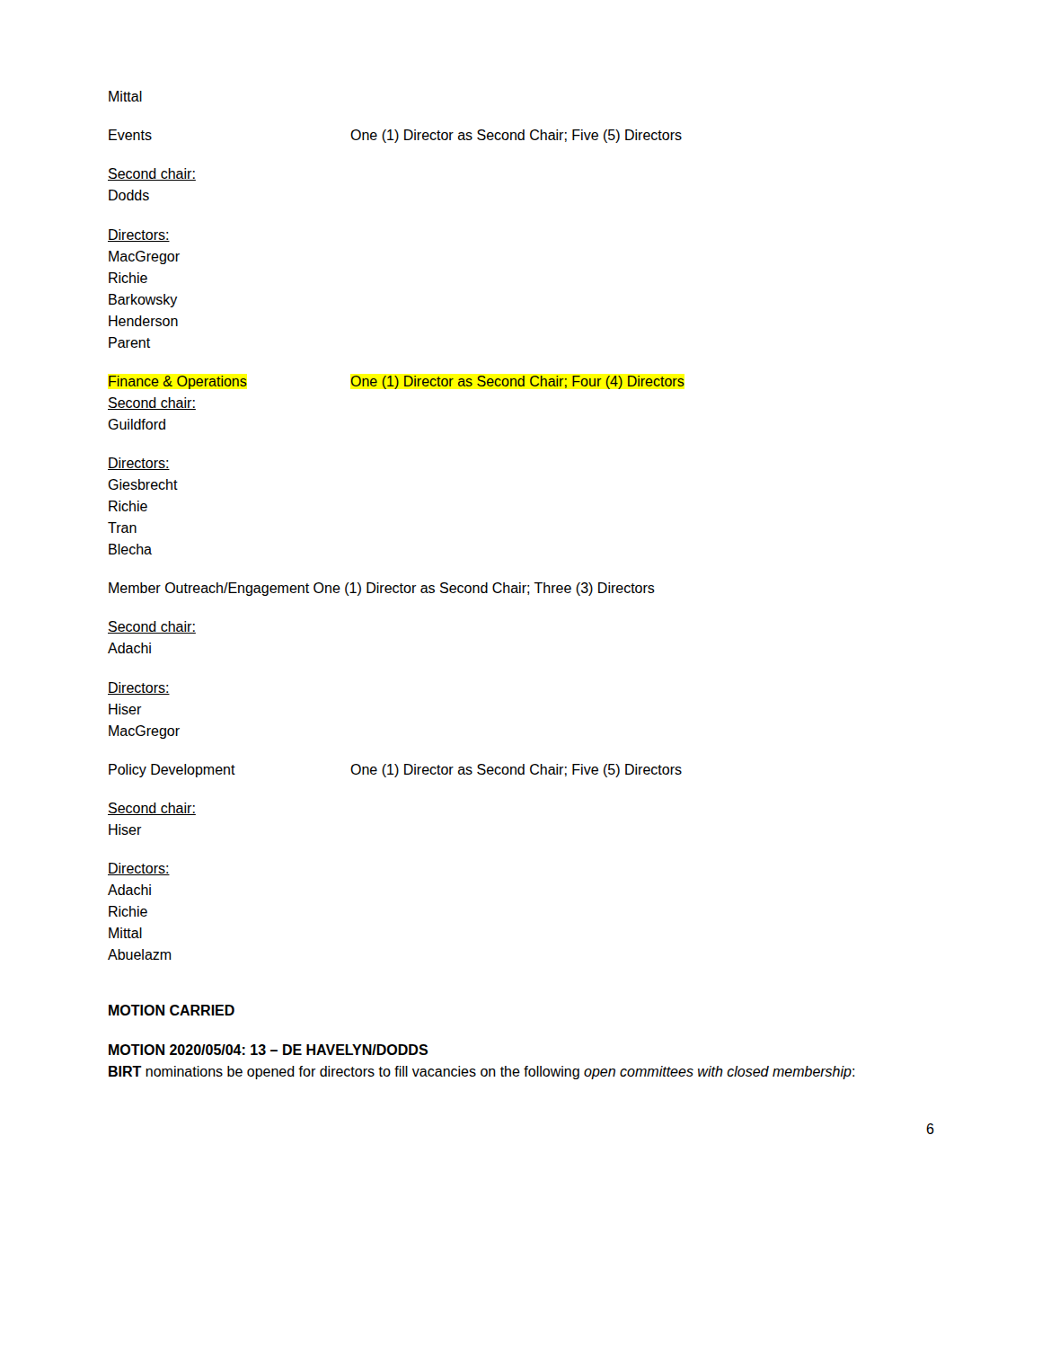Mittal
Events One (1) Director as Second Chair; Five (5) Directors
Second chair:
Dodds
Directors:
MacGregor
Richie
Barkowsky
Henderson
Parent
Finance & Operations One (1) Director as Second Chair; Four (4) Directors
Second chair:
Guildford
Directors:
Giesbrecht
Richie
Tran
Blecha
Member Outreach/Engagement One (1) Director as Second Chair; Three (3) Directors
Second chair:
Adachi
Directors:
Hiser
MacGregor
Policy Development One (1) Director as Second Chair; Five (5) Directors
Second chair:
Hiser
Directors:
Adachi
Richie
Mittal
Abuelazm
MOTION CARRIED
MOTION 2020/05/04: 13 – DE HAVELYN/DODDS
BIRT nominations be opened for directors to fill vacancies on the following open committees with closed membership:
6